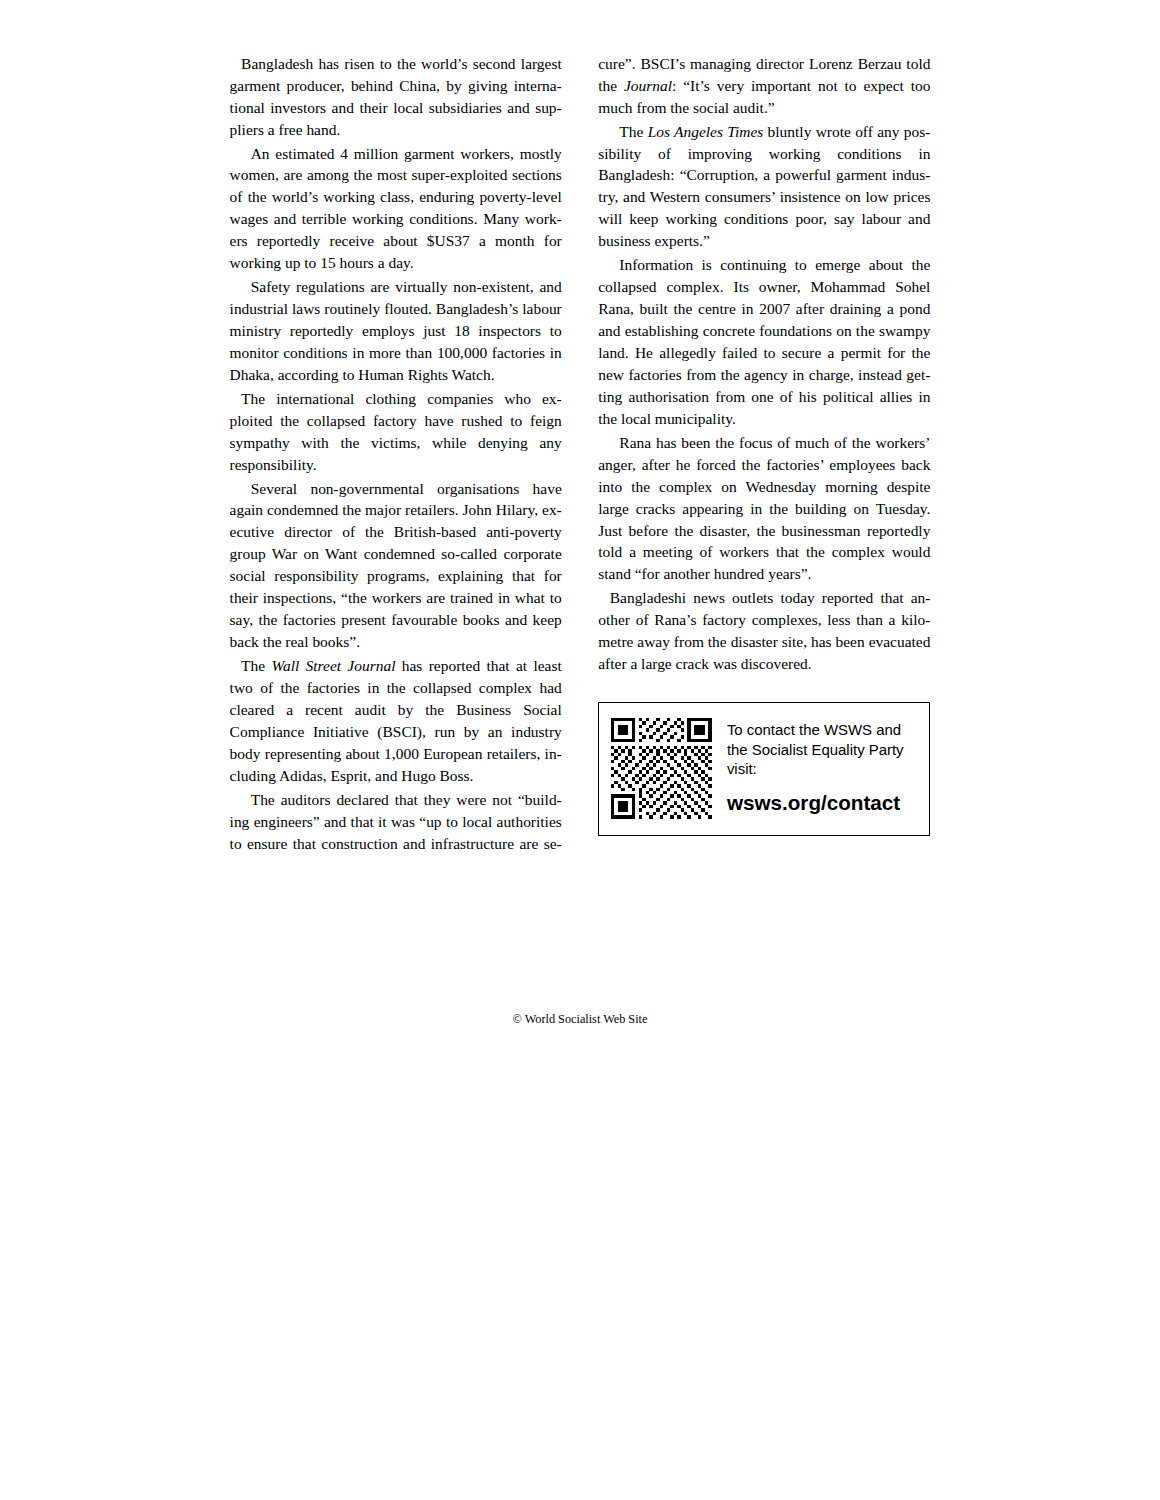Bangladesh has risen to the world’s second largest garment producer, behind China, by giving international investors and their local subsidiaries and suppliers a free hand.
An estimated 4 million garment workers, mostly women, are among the most super-exploited sections of the world’s working class, enduring poverty-level wages and terrible working conditions. Many workers reportedly receive about $US37 a month for working up to 15 hours a day.
Safety regulations are virtually non-existent, and industrial laws routinely flouted. Bangladesh’s labour ministry reportedly employs just 18 inspectors to monitor conditions in more than 100,000 factories in Dhaka, according to Human Rights Watch.
The international clothing companies who exploited the collapsed factory have rushed to feign sympathy with the victims, while denying any responsibility.
Several non-governmental organisations have again condemned the major retailers. John Hilary, executive director of the British-based anti-poverty group War on Want condemned so-called corporate social responsibility programs, explaining that for their inspections, “the workers are trained in what to say, the factories present favourable books and keep back the real books”.
The Wall Street Journal has reported that at least two of the factories in the collapsed complex had cleared a recent audit by the Business Social Compliance Initiative (BSCI), run by an industry body representing about 1,000 European retailers, including Adidas, Esprit, and Hugo Boss.
The auditors declared that they were not “building engineers” and that it was “up to local authorities to ensure that construction and infrastructure are secure”. BSCI’s managing director Lorenz Berzau told the Journal: “It’s very important not to expect too much from the social audit.”
The Los Angeles Times bluntly wrote off any possibility of improving working conditions in Bangladesh: “Corruption, a powerful garment industry, and Western consumers’ insistence on low prices will keep working conditions poor, say labour and business experts.”
Information is continuing to emerge about the collapsed complex. Its owner, Mohammad Sohel Rana, built the centre in 2007 after draining a pond and establishing concrete foundations on the swampy land. He allegedly failed to secure a permit for the new factories from the agency in charge, instead getting authorisation from one of his political allies in the local municipality.
Rana has been the focus of much of the workers’ anger, after he forced the factories’ employees back into the complex on Wednesday morning despite large cracks appearing in the building on Tuesday. Just before the disaster, the businessman reportedly told a meeting of workers that the complex would stand “for another hundred years”.
Bangladeshi news outlets today reported that another of Rana’s factory complexes, less than a kilometre away from the disaster site, has been evacuated after a large crack was discovered.
To contact the WSWS and the Socialist Equality Party visit: wsws.org/contact
© World Socialist Web Site